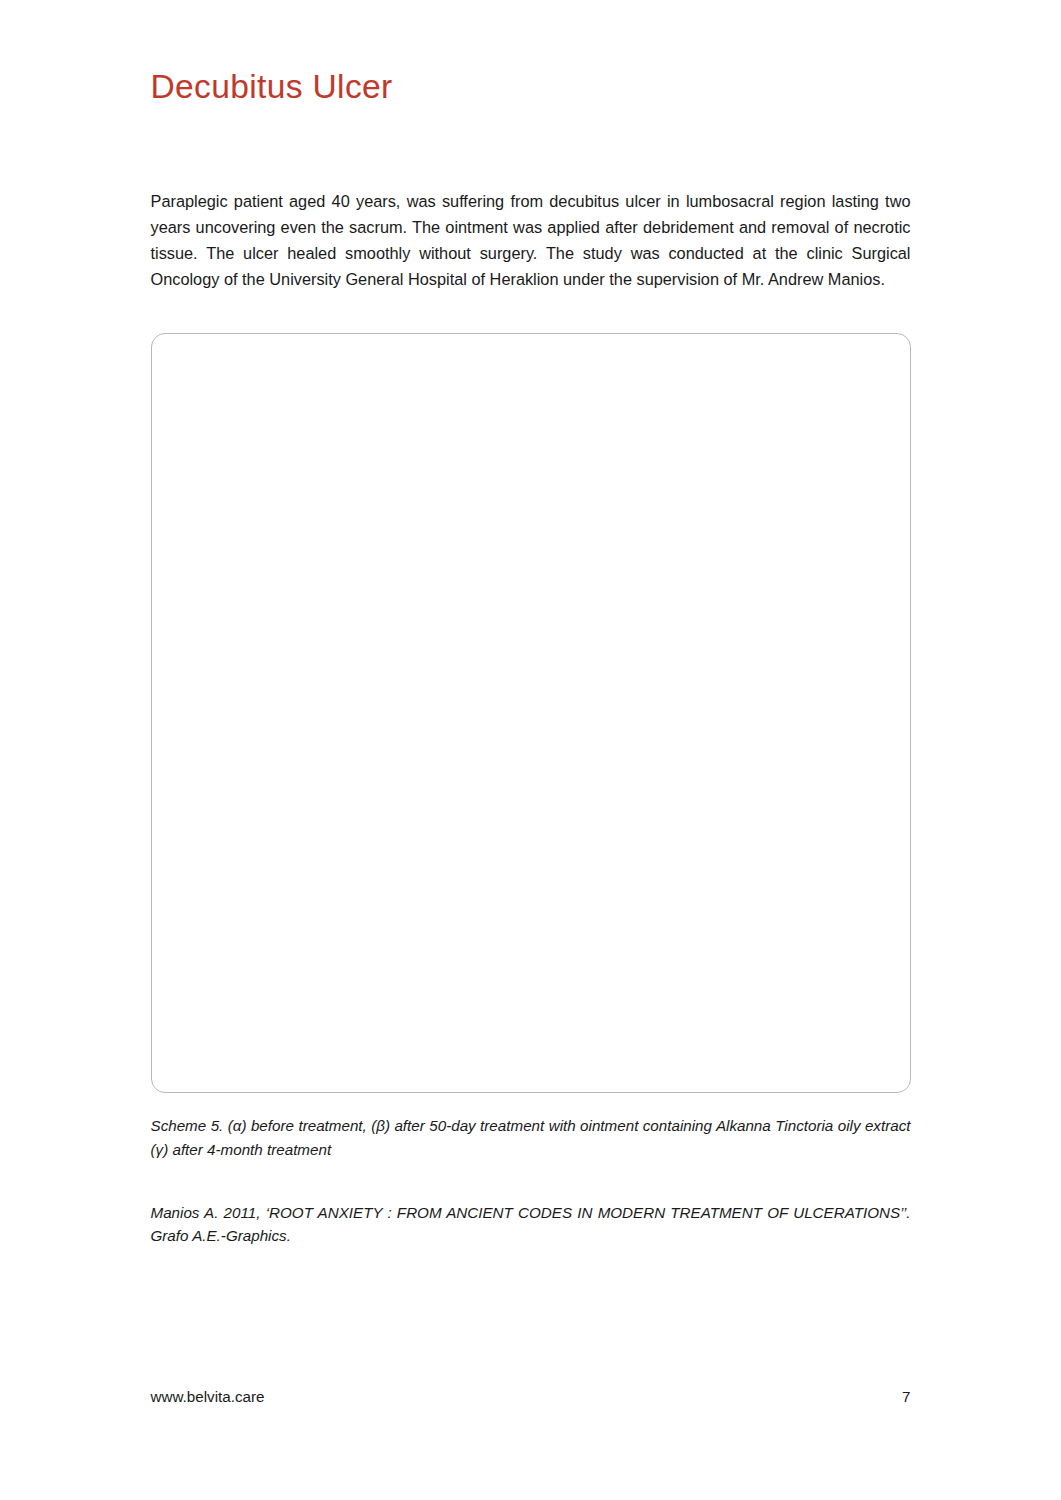Decubitus Ulcer
Paraplegic patient aged 40 years, was suffering from decubitus ulcer in lumbosacral region lasting two years uncovering even the sacrum. The ointment was applied after debridement and removal of necrotic tissue. The ulcer healed smoothly without surgery. The study was conducted at the clinic Surgical Oncology of the University General Hospital of Heraklion under the supervision of Mr. Andrew Manios.
Scheme 5. (α) before treatment, (β) after 50-day treatment with ointment containing Alkanna Tinctoria oily extract (γ) after 4-month treatment
Manios A. 2011, ‘ROOT ANXIETY : FROM ANCIENT CODES IN MODERN TREATMENT OF ULCERATIONS’’. Grafo A.E.-Graphics.
www.belvita.care 7